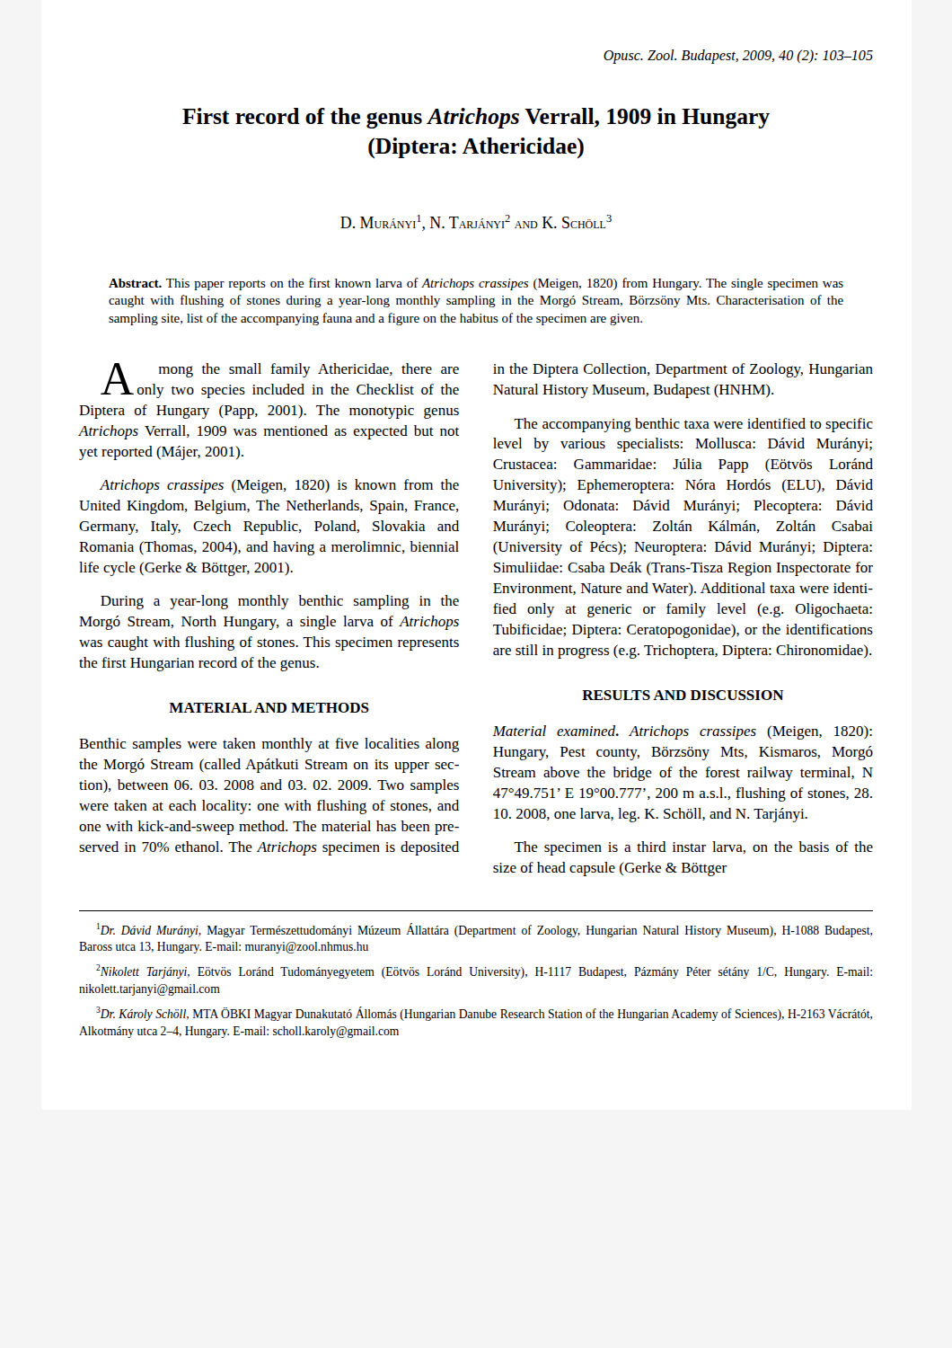Opusc. Zool. Budapest, 2009, 40 (2): 103–105
First record of the genus Atrichops Verrall, 1909 in Hungary
(Diptera: Athericidae)
D. Murányi1, N. Tarjányi2 and K. Schöll3
Abstract. This paper reports on the first known larva of Atrichops crassipes (Meigen, 1820) from Hungary. The single specimen was caught with flushing of stones during a year-long monthly sampling in the Morgó Stream, Börzsöny Mts. Characterisation of the sampling site, list of the accompanying fauna and a figure on the habitus of the specimen are given.
Among the small family Athericidae, there are only two species included in the Checklist of the Diptera of Hungary (Papp, 2001). The monotypic genus Atrichops Verrall, 1909 was mentioned as expected but not yet reported (Májer, 2001).
Atrichops crassipes (Meigen, 1820) is known from the United Kingdom, Belgium, The Netherlands, Spain, France, Germany, Italy, Czech Republic, Poland, Slovakia and Romania (Thomas, 2004), and having a merolimnic, biennial life cycle (Gerke & Böttger, 2001).
During a year-long monthly benthic sampling in the Morgó Stream, North Hungary, a single larva of Atrichops was caught with flushing of stones. This specimen represents the first Hungarian record of the genus.
Material and methods
Benthic samples were taken monthly at five localities along the Morgó Stream (called Apátkuti Stream on its upper section), between 06. 03. 2008 and 03. 02. 2009. Two samples were taken at each locality: one with flushing of stones, and one with kick-and-sweep method. The material has been preserved in 70% ethanol. The Atrichops specimen is deposited in the Diptera Collection, Department of Zoology, Hungarian Natural History Museum, Budapest (HNHM).
The accompanying benthic taxa were identified to specific level by various specialists: Mollusca: Dávid Murányi; Crustacea: Gammaridae: Júlia Papp (Eötvös Loránd University); Ephemeroptera: Nóra Hordós (ELU), Dávid Murányi; Odonata: Dávid Murányi; Plecoptera: Dávid Murányi; Coleoptera: Zoltán Kálmán, Zoltán Csabai (University of Pécs); Neuroptera: Dávid Murányi; Diptera: Simuliidae: Csaba Deák (Trans-Tisza Region Inspectorate for Environment, Nature and Water). Additional taxa were identified only at generic or family level (e.g. Oligochaeta: Tubificidae; Diptera: Ceratopogonidae), or the identifications are still in progress (e.g. Trichoptera, Diptera: Chironomidae).
Results and discussion
Material examined. Atrichops crassipes (Meigen, 1820): Hungary, Pest county, Börzsöny Mts, Kismaros, Morgó Stream above the bridge of the forest railway terminal, N 47°49.751’ E 19°00.777’, 200 m a.s.l., flushing of stones, 28. 10. 2008, one larva, leg. K. Schöll, and N. Tarjányi.
The specimen is a third instar larva, on the basis of the size of head capsule (Gerke & Böttger
1Dr. Dávid Murányi, Magyar Természettudományi Múzeum Állattára (Department of Zoology, Hungarian Natural History Museum), H-1088 Budapest, Baross utca 13, Hungary. E-mail: muranyi@zool.nhmus.hu
2Nikolett Tarjányi, Eötvös Loránd Tudományegyetem (Eötvös Loránd University), H-1117 Budapest, Pázmány Péter sétány 1/C, Hungary. E-mail: nikolett.tarjanyi@gmail.com
3Dr. Károly Schöll, MTA ÖBKI Magyar Dunakutató Állomás (Hungarian Danube Research Station of the Hungarian Academy of Sciences), H-2163 Vácrátót, Alkotmány utca 2–4, Hungary. E-mail: scholl.karoly@gmail.com